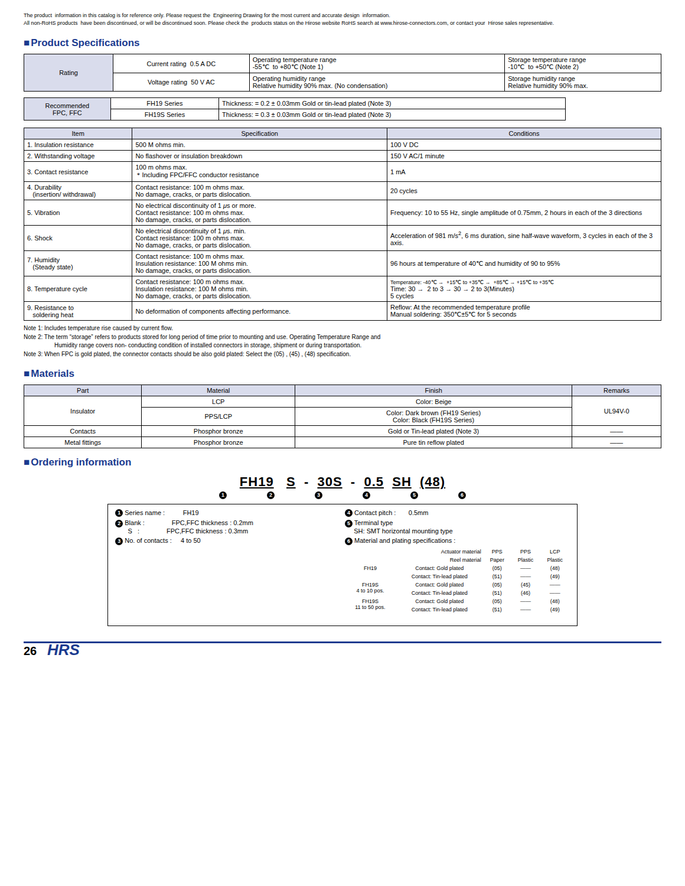The product information in this catalog is for reference only. Please request the Engineering Drawing for the most current and accurate design information.
All non-RoHS products have been discontinued, or will be discontinued soon. Please check the products status on the Hirose website RoHS search at www.hirose-connectors.com, or contact your Hirose sales representative.
Product Specifications
| Rating | Current rating 0.5 A DC | Operating temperature range -55℃ to +80℃ (Note 1) | Storage temperature range -10℃ to +50℃ (Note 2) |
| Voltage rating 50 V AC | Operating humidity range Relative humidity 90% max. (No condensation) | Storage humidity range Relative humidity 90% max. |
| Recommended FPC, FFC | FH19 Series | Thickness: = 0.2 ± 0.03mm Gold or tin-lead plated (Note 3) |
| FH19S Series | Thickness: = 0.3 ± 0.03mm Gold or tin-lead plated (Note 3) |
| Item | Specification | Conditions |
| --- | --- | --- |
| 1. Insulation resistance | 500 M ohms min. | 100 V DC |
| 2. Withstanding voltage | No flashover or insulation breakdown | 150 V AC/1 minute |
| 3. Contact resistance | 100 m ohms max. ＊Including FPC/FFC conductor resistance | 1 mA |
| 4. Durability (insertion/ withdrawal) | Contact resistance: 100 m ohms max. No damage, cracks, or parts dislocation. | 20 cycles |
| 5. Vibration | No electrical discontinuity of 1 μ s or more. Contact resistance: 100 m ohms max. No damage, cracks, or parts dislocation. | Frequency: 10 to 55 Hz, single amplitude of 0.75mm, 2 hours in each of the 3 directions |
| 6. Shock | No electrical discontinuity of 1 μ s. min. Contact resistance: 100 m ohms max. No damage, cracks, or parts dislocation. | Acceleration of 981 m/s 2 , 6 ms duration, sine half-wave waveform, 3 cycles in each of the 3 axis. |
| 7. Humidity (Steady state) | Contact resistance: 100 m ohms max. Insulation resistance: 100 M ohms min. No damage, cracks, or parts dislocation. | 96 hours at temperature of 40℃ and humidity of 90 to 95% |
| 8. Temperature cycle | Contact resistance: 100 m ohms max. Insulation resistance: 100 M ohms min. No damage, cracks, or parts dislocation. | Temperature: -40℃ → +15℃ to +35℃ → +85℃ → +15℃ to +35℃ Time: 30 → 2 to 3 → 30 → 2 to 3(Minutes) 5 cycles |
| 9. Resistance to soldering heat | No deformation of components affecting performance. | Reflow: At the recommended temperature profile Manual soldering: 350℃±5℃ for 5 seconds |
Note 1: Includes temperature rise caused by current flow.
Note 2: The term “storage” refers to products stored for long period of time prior to mounting and use. Operating Temperature Range and Humidity range covers non- conducting condition of installed connectors in storage, shipment or during transportation. Note 3: When FPC is gold plated, the connector contacts should be also gold plated: Select the (05) , (45) , (48) specification.
Materials
| Part | Material | Finish | Remarks |
| --- | --- | --- | --- |
| Insulator | LCP | Color: Beige | UL94V-0 |
| PPS/LCP | Color: Dark brown (FH19 Series) Color: Black (FH19S Series) |
| Contacts | Phosphor bronze | Gold or Tin-lead plated (Note 3) | —— |
| Metal fittings | Phosphor bronze | Pure tin reflow plated | —— |
Ordering information
FH19 S - 30S - 0.5 SH (48)
123456
| 1 Series name : FH19 | 4 Contact pitch : 0.5mm |
| 2 Blank : FPC,FFC thickness : 0.2mm S : FPC,FFC thickness : 0.3mm | 5 Terminal type SH: SMT horizontal mounting type |
| 3 No. of contacts : 4 to 50 | 6 Material and plating specifications : / Actuator material / PPS / PPS / LCP / / Reel material / Paper / Plastic / Plastic / / FH19 / Contact: Gold plated / (05) / —— / (48) / / Contact: Tin-lead plated / (51) / —— / (49) / / FH19S 4 to 10 pos. / Contact: Gold plated / (05) / (45) / —— / / Contact: Tin-lead plated / (51) / (46) / —— / / FH19S 11 to 50 pos. / Contact: Gold plated / (05) / —— / (48) / / Contact: Tin-lead plated / (51) / —— / (49) / |
26 HRS